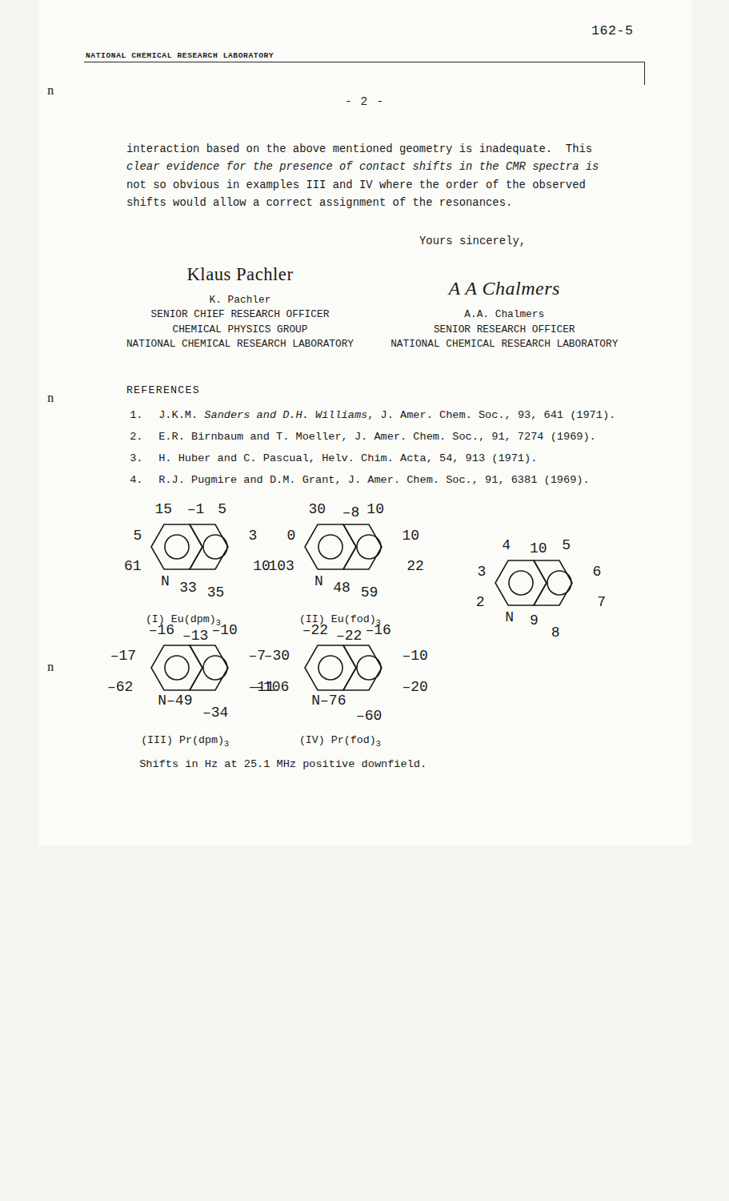162-5
NATIONAL CHEMICAL RESEARCH LABORATORY
ⁿ
ⁿ
ⁿ
- 2 -
interaction based on the above mentioned geometry is inadequate. This clear evidence for the presence of contact shifts in the CMR spectra is not so obvious in examples III and IV where the order of the observed shifts would allow a correct assignment of the resonances.
Yours sincerely,
Klaus Pachler
K. Pachler
SENIOR CHIEF RESEARCH OFFICER
CHEMICAL PHYSICS GROUP
NATIONAL CHEMICAL RESEARCH LABORATORY
A A Chalmers
A.A. Chalmers
SENIOR RESEARCH OFFICER
NATIONAL CHEMICAL RESEARCH LABORATORY
REFERENCES
J.K.M. Sanders and D.H. Williams, J. Amer. Chem. Soc., 93, 641 (1971).
E.R. Birnbaum and T. Moeller, J. Amer. Chem. Soc., 91, 7274 (1969).
H. Huber and C. Pascual, Helv. Chim. Acta, 54, 913 (1971).
R.J. Pugmire and D.M. Grant, J. Amer. Chem. Soc., 91, 6381 (1969).
15 –1 5 5 3 61 10 N 33 35
(I) Eu(dpm)3
30 –8 10 0 10 103 22 N 48 59
(II) Eu(fod)3
4 10 5 3 6 2 7 N 9 8
–16 –13 –10 –17 –7 –62 –11 N–49 –34
(III) Pr(dpm)3
–22 –22 –16 –30 –10 –106 –20 N–76 –60
(IV) Pr(fod)3
Shifts in Hz at 25.1 MHz positive downfield.